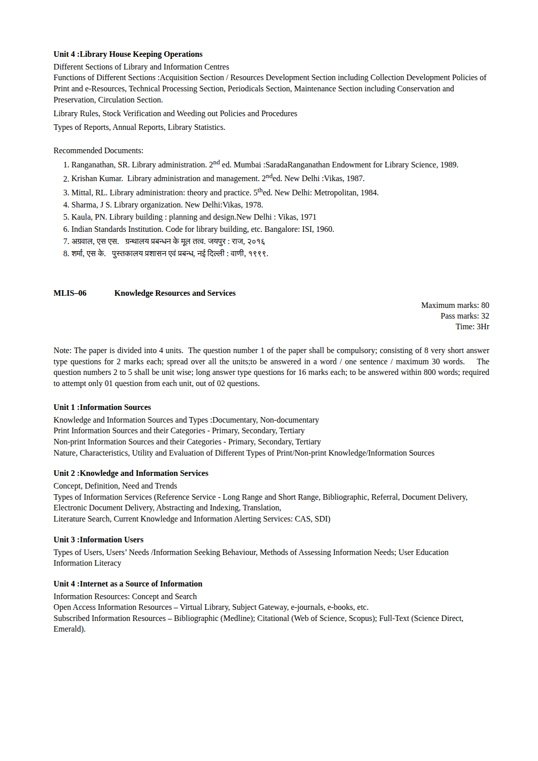Unit 4 :Library House Keeping Operations
Different Sections of Library and Information Centres
Functions of Different Sections :Acquisition Section / Resources Development Section including Collection Development Policies of Print and e-Resources, Technical Processing Section, Periodicals Section, Maintenance Section including Conservation and Preservation, Circulation Section.
Library Rules, Stock Verification and Weeding out Policies and Procedures
Types of Reports, Annual Reports, Library Statistics.
Recommended Documents:
Ranganathan, SR. Library administration. 2nd ed. Mumbai :SaradaRanganathan Endowment for Library Science, 1989.
Krishan Kumar. Library administration and management. 2nded. New Delhi :Vikas, 1987.
Mittal, RL. Library administration: theory and practice. 5thed. New Delhi: Metropolitan, 1984.
Sharma, J S. Library organization. New Delhi:Vikas, 1978.
Kaula, PN. Library building : planning and design.New Delhi : Vikas, 1971
Indian Standards Institution. Code for library building, etc. Bangalore: ISI, 1960.
अग्रवाल, एस एस. ग्रन्थालय प्रबन्धन के मूल तत्व. जयपुर : राज, २०१६
शर्मा, एस के. पुस्तकालय प्रशासन एवं प्रबन्ध, नई दिल्ली : वाणी, १९९९.
MLIS–06 Knowledge Resources and Services
Maximum marks: 80
Pass marks: 32
Time: 3Hr
Note: The paper is divided into 4 units. The question number 1 of the paper shall be compulsory; consisting of 8 very short answer type questions for 2 marks each; spread over all the units;to be answered in a word / one sentence / maximum 30 words. The question numbers 2 to 5 shall be unit wise; long answer type questions for 16 marks each; to be answered within 800 words; required to attempt only 01 question from each unit, out of 02 questions.
Unit 1 :Information Sources
Knowledge and Information Sources and Types :Documentary, Non-documentary
Print Information Sources and their Categories - Primary, Secondary, Tertiary
Non-print Information Sources and their Categories - Primary, Secondary, Tertiary
Nature, Characteristics, Utility and Evaluation of Different Types of Print/Non-print Knowledge/Information Sources
Unit 2 :Knowledge and Information Services
Concept, Definition, Need and Trends
Types of Information Services (Reference Service - Long Range and Short Range, Bibliographic, Referral, Document Delivery, Electronic Document Delivery, Abstracting and Indexing, Translation,
Literature Search, Current Knowledge and Information Alerting Services: CAS, SDI)
Unit 3 :Information Users
Types of Users, Users’ Needs /Information Seeking Behaviour, Methods of Assessing Information Needs; User Education
Information Literacy
Unit 4 :Internet as a Source of Information
Information Resources: Concept and Search
Open Access Information Resources – Virtual Library, Subject Gateway, e-journals, e-books, etc.
Subscribed Information Resources – Bibliographic (Medline); Citational (Web of Science, Scopus); Full-Text (Science Direct, Emerald).